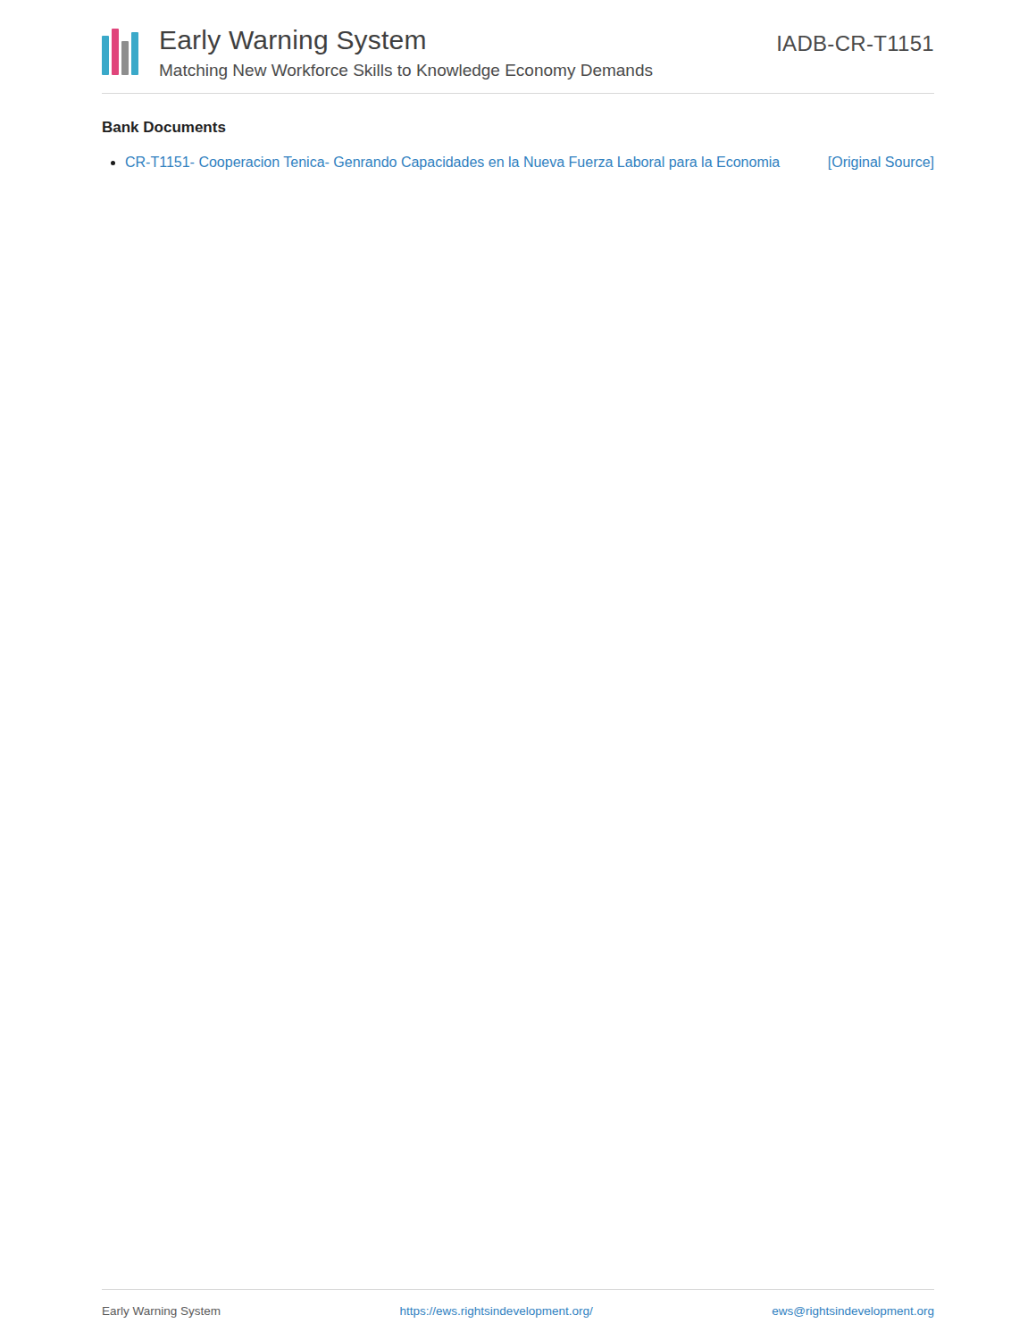Early Warning System
Matching New Workforce Skills to Knowledge Economy Demands
IADB-CR-T1151
Bank Documents
CR-T1151- Cooperacion Tenica- Genrando Capacidades en la Nueva Fuerza Laboral para la Economia [Original Source]
Early Warning System
https://ews.rightsindevelopment.org/
ews@rightsindevelopment.org